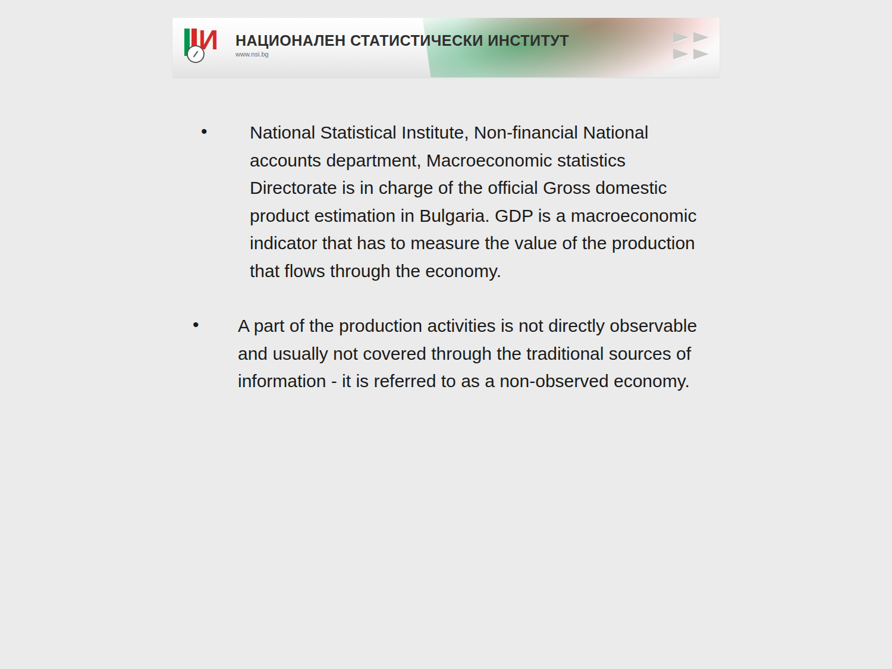И
НАЦИОНАЛЕН СТАТИСТИЧЕСКИ ИНСТИТУТ
www.nsi.bg
National Statistical Institute, Non-financial National accounts department, Macroeconomic statistics Directorate is in charge of the official Gross domestic product estimation in Bulgaria. GDP is a macroeconomic indicator that has to measure the value of the production that flows through the economy.
A part of the production activities is not directly observable and usually not covered through the traditional sources of information - it is referred to as a non-observed economy.